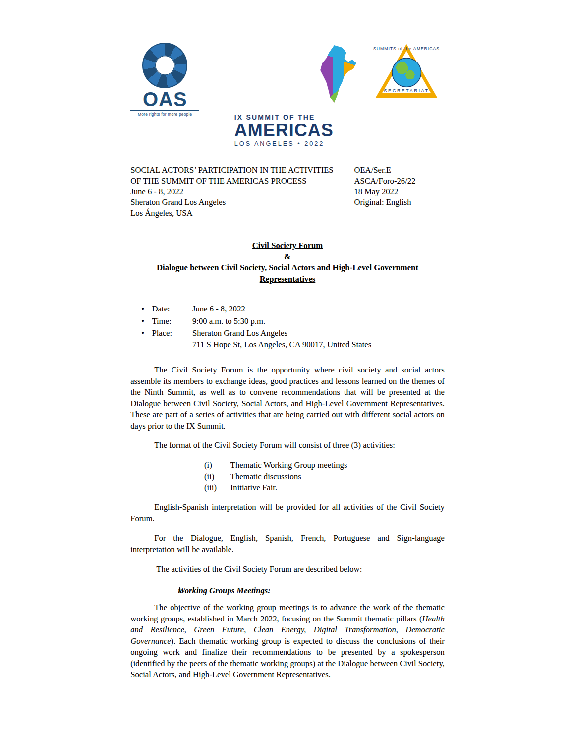OAS
More rights for more people
IX SUMMIT OF THE
AMERICAS
LOS ANGELES • 2022
SUMMITS of the AMERICAS
SECRETARIAT
SOCIAL ACTORS’ PARTICIPATION IN THE ACTIVITIES
OF THE SUMMIT OF THE AMERICAS PROCESS
June 6 - 8, 2022
Sheraton Grand Los Angeles
Los Ángeles, USA
OEA/Ser.E
ASCA/Foro-26/22
18 May 2022
Original: English
Civil Society Forum
&
Dialogue between Civil Society, Social Actors and High-Level Government Representatives
Date: June 6 - 8, 2022
Time: 9:00 a.m. to 5:30 p.m.
Place: Sheraton Grand Los Angeles 711 S Hope St, Los Angeles, CA 90017, United States
The Civil Society Forum is the opportunity where civil society and social actors assemble its members to exchange ideas, good practices and lessons learned on the themes of the Ninth Summit, as well as to convene recommendations that will be presented at the Dialogue between Civil Society, Social Actors, and High-Level Government Representatives. These are part of a series of activities that are being carried out with different social actors on days prior to the IX Summit.
The format of the Civil Society Forum will consist of three (3) activities:
(i) Thematic Working Group meetings
(ii) Thematic discussions
(iii) Initiative Fair.
English-Spanish interpretation will be provided for all activities of the Civil Society Forum.
For the Dialogue, English, Spanish, French, Portuguese and Sign-language interpretation will be available.
The activities of the Civil Society Forum are described below:
i. Working Groups Meetings:
The objective of the working group meetings is to advance the work of the thematic working groups, established in March 2022, focusing on the Summit thematic pillars (Health and Resilience, Green Future, Clean Energy, Digital Transformation, Democratic Governance). Each thematic working group is expected to discuss the conclusions of their ongoing work and finalize their recommendations to be presented by a spokesperson (identified by the peers of the thematic working groups) at the Dialogue between Civil Society, Social Actors, and High-Level Government Representatives.